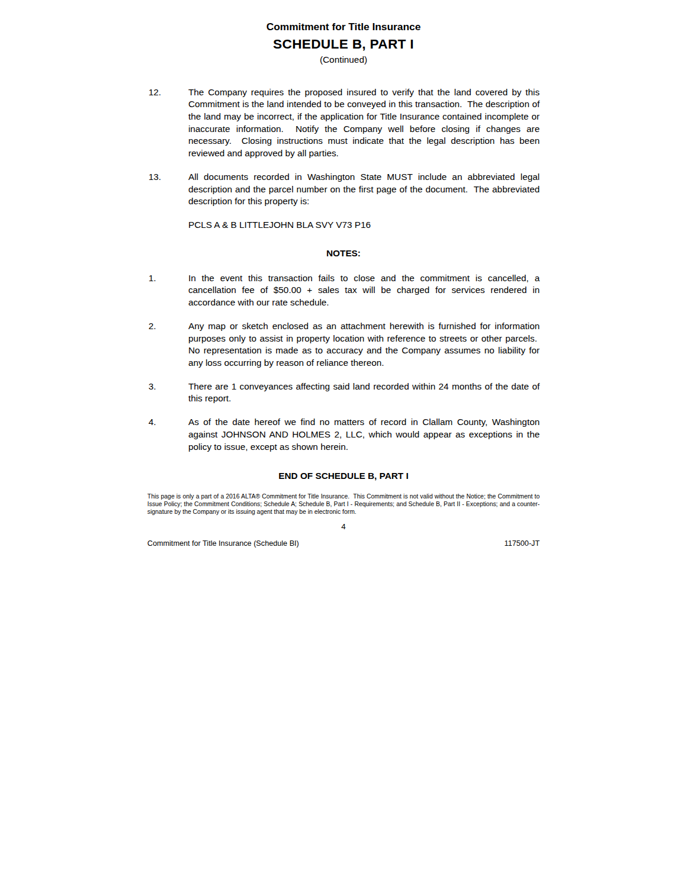Commitment for Title Insurance
SCHEDULE B, PART I
(Continued)
12.
The Company requires the proposed insured to verify that the land covered by this Commitment is the land intended to be conveyed in this transaction. The description of the land may be incorrect, if the application for Title Insurance contained incomplete or inaccurate information. Notify the Company well before closing if changes are necessary. Closing instructions must indicate that the legal description has been reviewed and approved by all parties.
13.
All documents recorded in Washington State MUST include an abbreviated legal description and the parcel number on the first page of the document. The abbreviated description for this property is:
PCLS A & B LITTLEJOHN BLA SVY V73 P16
NOTES:
1.
In the event this transaction fails to close and the commitment is cancelled, a cancellation fee of $50.00 + sales tax will be charged for services rendered in accordance with our rate schedule.
2.
Any map or sketch enclosed as an attachment herewith is furnished for information purposes only to assist in property location with reference to streets or other parcels. No representation is made as to accuracy and the Company assumes no liability for any loss occurring by reason of reliance thereon.
3.
There are 1 conveyances affecting said land recorded within 24 months of the date of this report.
4.
As of the date hereof we find no matters of record in Clallam County, Washington against JOHNSON AND HOLMES 2, LLC, which would appear as exceptions in the policy to issue, except as shown herein.
END OF SCHEDULE B, PART I
This page is only a part of a 2016 ALTA® Commitment for Title Insurance. This Commitment is not valid without the Notice; the Commitment to Issue Policy; the Commitment Conditions; Schedule A; Schedule B, Part I - Requirements; and Schedule B, Part II - Exceptions; and a counter-signature by the Company or its issuing agent that may be in electronic form.
4
Commitment for Title Insurance (Schedule BI) 117500-JT